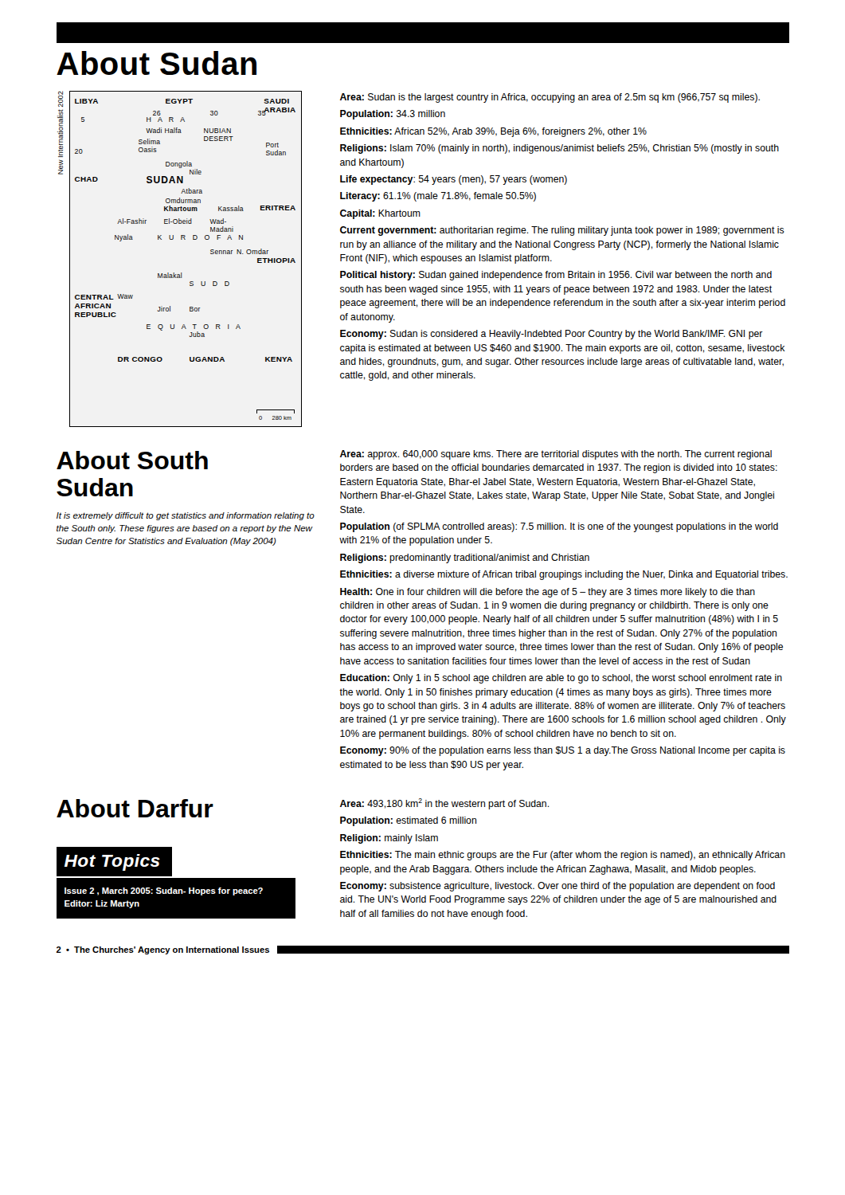About Sudan
New Internationalist 2002
LIBYA EGYPT SAUDI
ARABIA 5 H A R A 26 30 35 Wadi Halfa NUBIAN
DESERT Selima
Oasis Port
Sudan 20 Dongola Nile CHAD SUDAN Atbara Omdurman Khartoum Kassala ERITREA Al-Fashir El-Obeid Wad-
Madani Nyala K U R D O F A N Sennar N. Omdar ETHIOPIA Malakal S U D D Waw CENTRAL
AFRICAN
REPUBLIC Jirol Bor E Q U A T O R I A Juba DR CONGO UGANDA KENYA 0 280 km
Area: Sudan is the largest country in Africa, occupying an area of 2.5m sq km (966,757 sq miles).
Population: 34.3 million
Ethnicities: African 52%, Arab 39%, Beja 6%, foreigners 2%, other 1%
Religions: Islam 70% (mainly in north), indigenous/animist beliefs 25%, Christian 5% (mostly in south and Khartoum)
Life expectancy: 54 years (men), 57 years (women)
Literacy: 61.1% (male 71.8%, female 50.5%)
Capital: Khartoum
Current government: authoritarian regime. The ruling military junta took power in 1989; government is run by an alliance of the military and the National Congress Party (NCP), formerly the National Islamic Front (NIF), which espouses an Islamist platform.
Political history: Sudan gained independence from Britain in 1956. Civil war between the north and south has been waged since 1955, with 11 years of peace between 1972 and 1983. Under the latest peace agreement, there will be an independence referendum in the south after a six-year interim period of autonomy.
Economy: Sudan is considered a Heavily-Indebted Poor Country by the World Bank/IMF. GNI per capita is estimated at between US $460 and $1900. The main exports are oil, cotton, sesame, livestock and hides, groundnuts, gum, and sugar. Other resources include large areas of cultivatable land, water, cattle, gold, and other minerals.
About South
Sudan
It is extremely difficult to get statistics and information relating to the South only. These figures are based on a report by the New Sudan Centre for Statistics and Evaluation (May 2004)
Area: approx. 640,000 square kms. There are territorial disputes with the north. The current regional borders are based on the official boundaries demarcated in 1937. The region is divided into 10 states: Eastern Equatoria State, Bhar-el Jabel State, Western Equatoria, Western Bhar-el-Ghazel State, Northern Bhar-el-Ghazel State, Lakes state, Warap State, Upper Nile State, Sobat State, and Jonglei State.
Population (of SPLMA controlled areas): 7.5 million. It is one of the youngest populations in the world with 21% of the population under 5.
Religions: predominantly traditional/animist and Christian
Ethnicities: a diverse mixture of African tribal groupings including the Nuer, Dinka and Equatorial tribes.
Health: One in four children will die before the age of 5 – they are 3 times more likely to die than children in other areas of Sudan. 1 in 9 women die during pregnancy or childbirth. There is only one doctor for every 100,000 people. Nearly half of all children under 5 suffer malnutrition (48%) with I in 5 suffering severe malnutrition, three times higher than in the rest of Sudan. Only 27% of the population has access to an improved water source, three times lower than the rest of Sudan. Only 16% of people have access to sanitation facilities four times lower than the level of access in the rest of Sudan
Education: Only 1 in 5 school age children are able to go to school, the worst school enrolment rate in the world. Only 1 in 50 finishes primary education (4 times as many boys as girls). Three times more boys go to school than girls. 3 in 4 adults are illiterate. 88% of women are illiterate. Only 7% of teachers are trained (1 yr pre service training). There are 1600 schools for 1.6 million school aged children . Only 10% are permanent buildings. 80% of school children have no bench to sit on.
Economy: 90% of the population earns less than $US 1 a day.The Gross National Income per capita is estimated to be less than $90 US per year.
About Darfur
Hot Topics
Issue 2 , March 2005: Sudan- Hopes for peace?
Editor: Liz Martyn
Area: 493,180 km2 in the western part of Sudan.
Population: estimated 6 million
Religion: mainly Islam
Ethnicities: The main ethnic groups are the Fur (after whom the region is named), an ethnically African people, and the Arab Baggara. Others include the African Zaghawa, Masalit, and Midob peoples.
Economy: subsistence agriculture, livestock. Over one third of the population are dependent on food aid. The UN's World Food Programme says 22% of children under the age of 5 are malnourished and half of all families do not have enough food.
2 • The Churches' Agency on International Issues